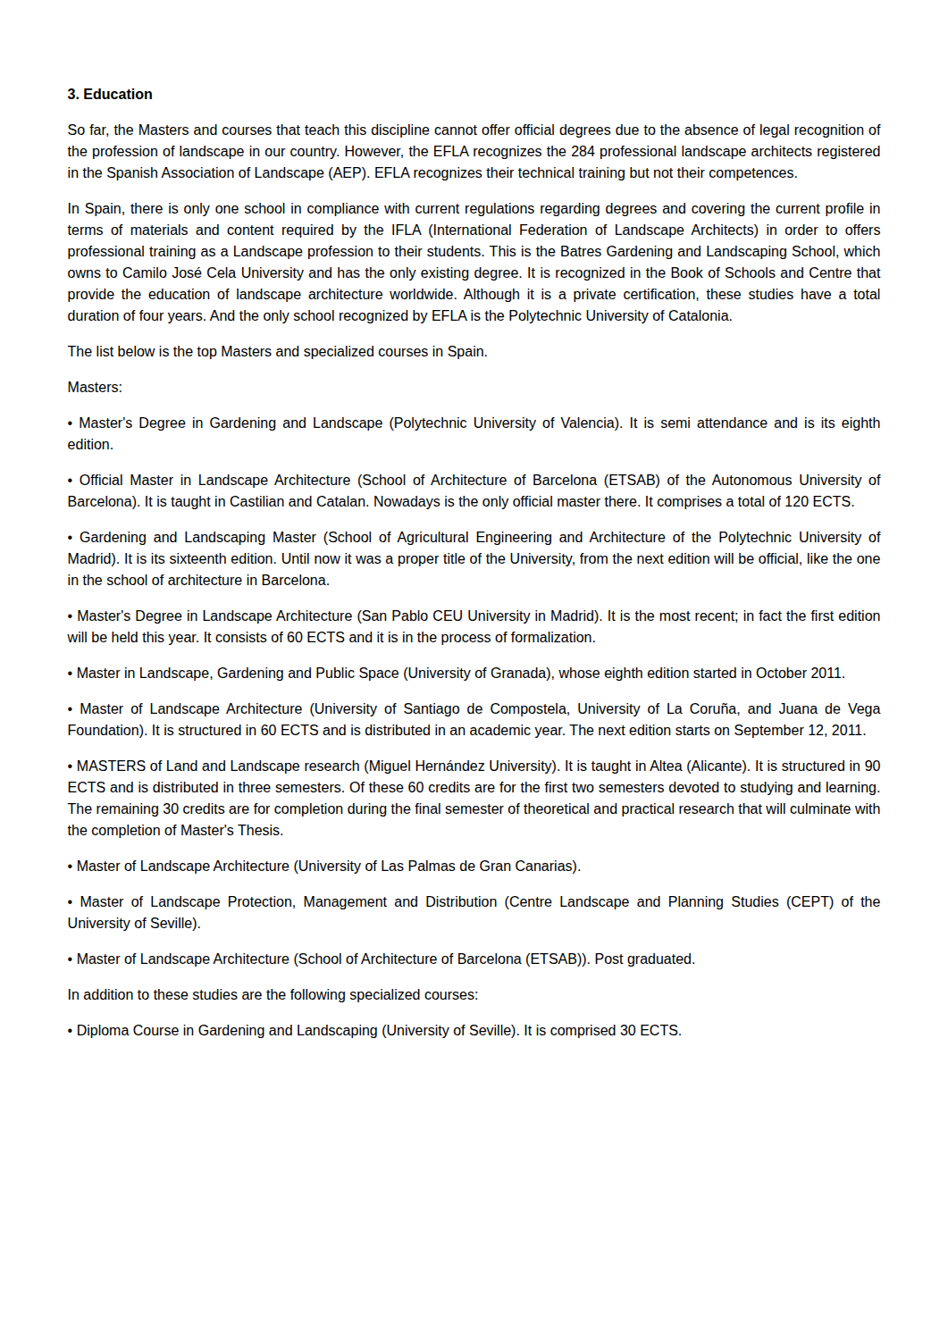3. Education
So far, the Masters and courses that teach this discipline cannot offer official degrees due to the absence of legal recognition of the profession of landscape in our country. However, the EFLA recognizes the 284 professional landscape architects registered in the Spanish Association of Landscape (AEP). EFLA recognizes their technical training but not their competences.
In Spain, there is only one school in compliance with current regulations regarding degrees and covering the current profile in terms of materials and content required by the IFLA (International Federation of Landscape Architects) in order to offers professional training as a Landscape profession to their students. This is the Batres Gardening and Landscaping School, which owns to Camilo José Cela University and has the only existing degree. It is recognized in the Book of Schools and Centre that provide the education of landscape architecture worldwide. Although it is a private certification, these studies have a total duration of four years. And the only school recognized by EFLA is the Polytechnic University of Catalonia.
The list below is the top Masters and specialized courses in Spain.
Masters:
• Master's Degree in Gardening and Landscape (Polytechnic University of Valencia). It is semi attendance and is its eighth edition.
• Official Master in Landscape Architecture (School of Architecture of Barcelona (ETSAB) of the Autonomous University of Barcelona). It is taught in Castilian and Catalan. Nowadays is the only official master there. It comprises a total of 120 ECTS.
• Gardening and Landscaping Master (School of Agricultural Engineering and Architecture of the Polytechnic University of Madrid). It is its sixteenth edition. Until now it was a proper title of the University, from the next edition will be official, like the one in the school of architecture in Barcelona.
• Master's Degree in Landscape Architecture (San Pablo CEU University in Madrid). It is the most recent; in fact the first edition will be held this year. It consists of 60 ECTS and it is in the process of formalization.
• Master in Landscape, Gardening and Public Space (University of Granada), whose eighth edition started in October 2011.
• Master of Landscape Architecture (University of Santiago de Compostela, University of La Coruña, and Juana de Vega Foundation). It is structured in 60 ECTS and is distributed in an academic year. The next edition starts on September 12, 2011.
• MASTERS of Land and Landscape research (Miguel Hernández University). It is taught in Altea (Alicante). It is structured in 90 ECTS and is distributed in three semesters. Of these 60 credits are for the first two semesters devoted to studying and learning. The remaining 30 credits are for completion during the final semester of theoretical and practical research that will culminate with the completion of Master's Thesis.
• Master of Landscape Architecture (University of Las Palmas de Gran Canarias).
• Master of Landscape Protection, Management and Distribution (Centre Landscape and Planning Studies (CEPT) of the University of Seville).
• Master of Landscape Architecture (School of Architecture of Barcelona (ETSAB)). Post graduated.
In addition to these studies are the following specialized courses:
• Diploma Course in Gardening and Landscaping (University of Seville). It is comprised 30 ECTS.